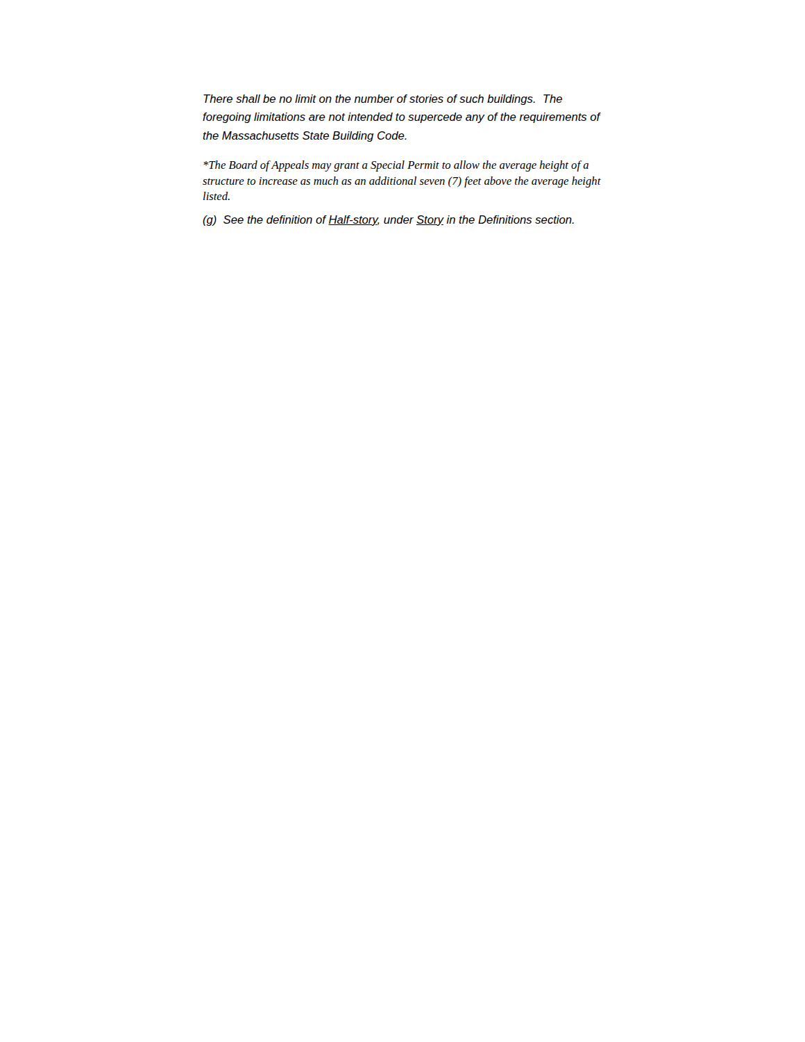There shall be no limit on the number of stories of such buildings. The foregoing limitations are not intended to supercede any of the requirements of the Massachusetts State Building Code.
*The Board of Appeals may grant a Special Permit to allow the average height of a structure to increase as much as an additional seven (7) feet above the average height listed.
(g) See the definition of Half-story, under Story in the Definitions section.